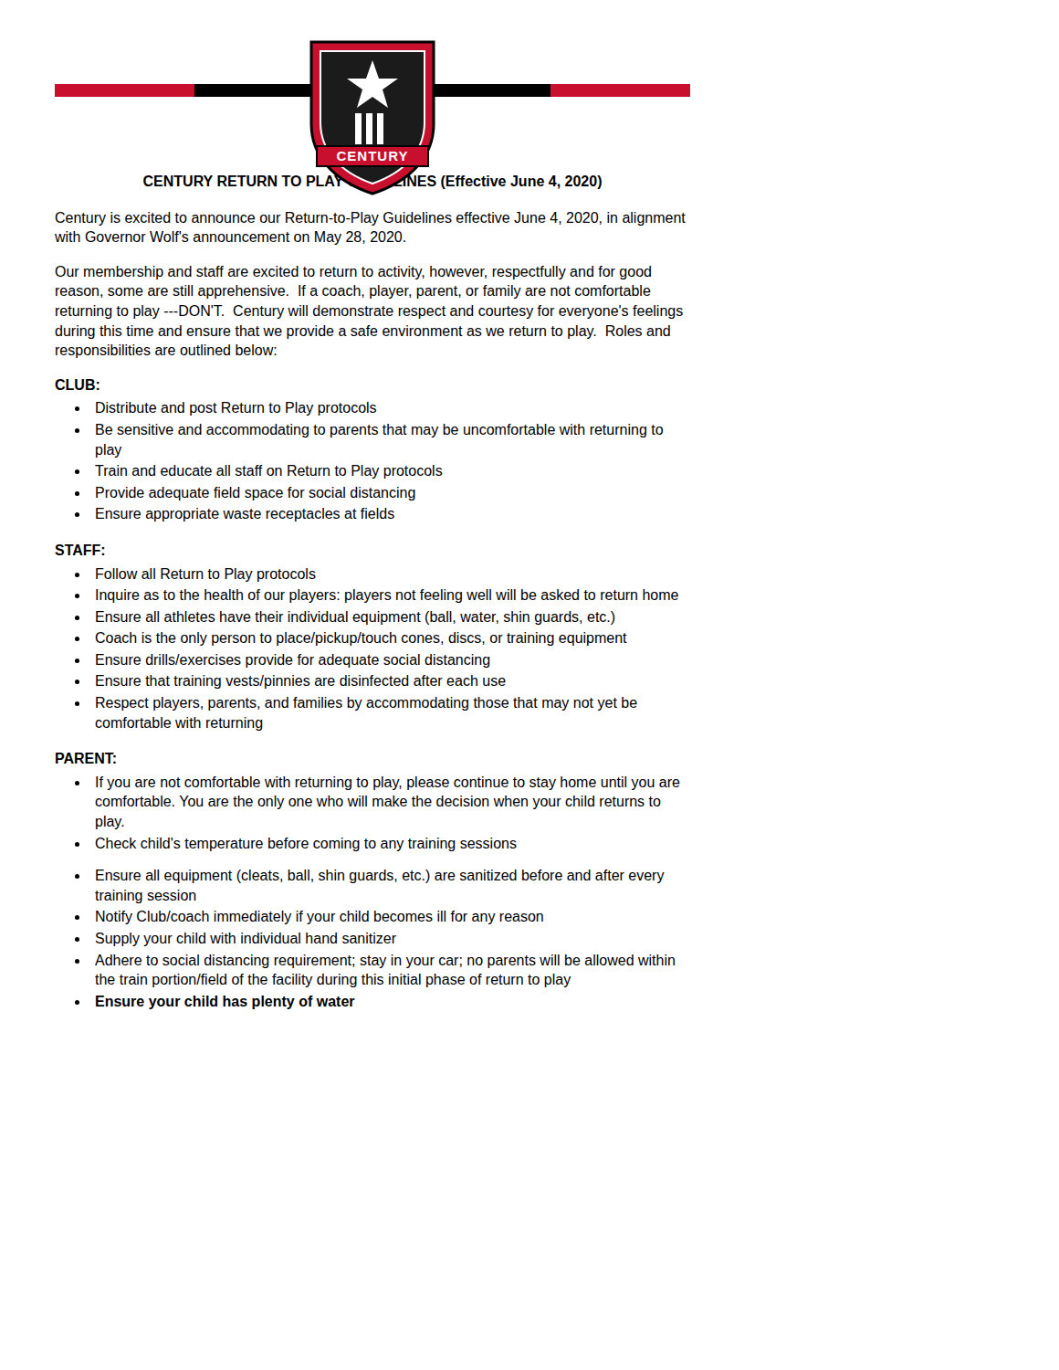CENTURY
CENTURY RETURN TO PLAY GUIDELINES (Effective June 4, 2020)
Century is excited to announce our Return-to-Play Guidelines effective June 4, 2020, in alignment with Governor Wolf's announcement on May 28, 2020.
Our membership and staff are excited to return to activity, however, respectfully and for good reason, some are still apprehensive. If a coach, player, parent, or family are not comfortable returning to play ---DON'T. Century will demonstrate respect and courtesy for everyone's feelings during this time and ensure that we provide a safe environment as we return to play. Roles and responsibilities are outlined below:
CLUB:
Distribute and post Return to Play protocols
Be sensitive and accommodating to parents that may be uncomfortable with returning to play
Train and educate all staff on Return to Play protocols
Provide adequate field space for social distancing
Ensure appropriate waste receptacles at fields
STAFF:
Follow all Return to Play protocols
Inquire as to the health of our players: players not feeling well will be asked to return home
Ensure all athletes have their individual equipment (ball, water, shin guards, etc.)
Coach is the only person to place/pickup/touch cones, discs, or training equipment
Ensure drills/exercises provide for adequate social distancing
Ensure that training vests/pinnies are disinfected after each use
Respect players, parents, and families by accommodating those that may not yet be comfortable with returning
PARENT:
If you are not comfortable with returning to play, please continue to stay home until you are comfortable. You are the only one who will make the decision when your child returns to play.
Check child's temperature before coming to any training sessions
Ensure all equipment (cleats, ball, shin guards, etc.) are sanitized before and after every training session
Notify Club/coach immediately if your child becomes ill for any reason
Supply your child with individual hand sanitizer
Adhere to social distancing requirement; stay in your car; no parents will be allowed within the train portion/field of the facility during this initial phase of return to play
Ensure your child has plenty of water